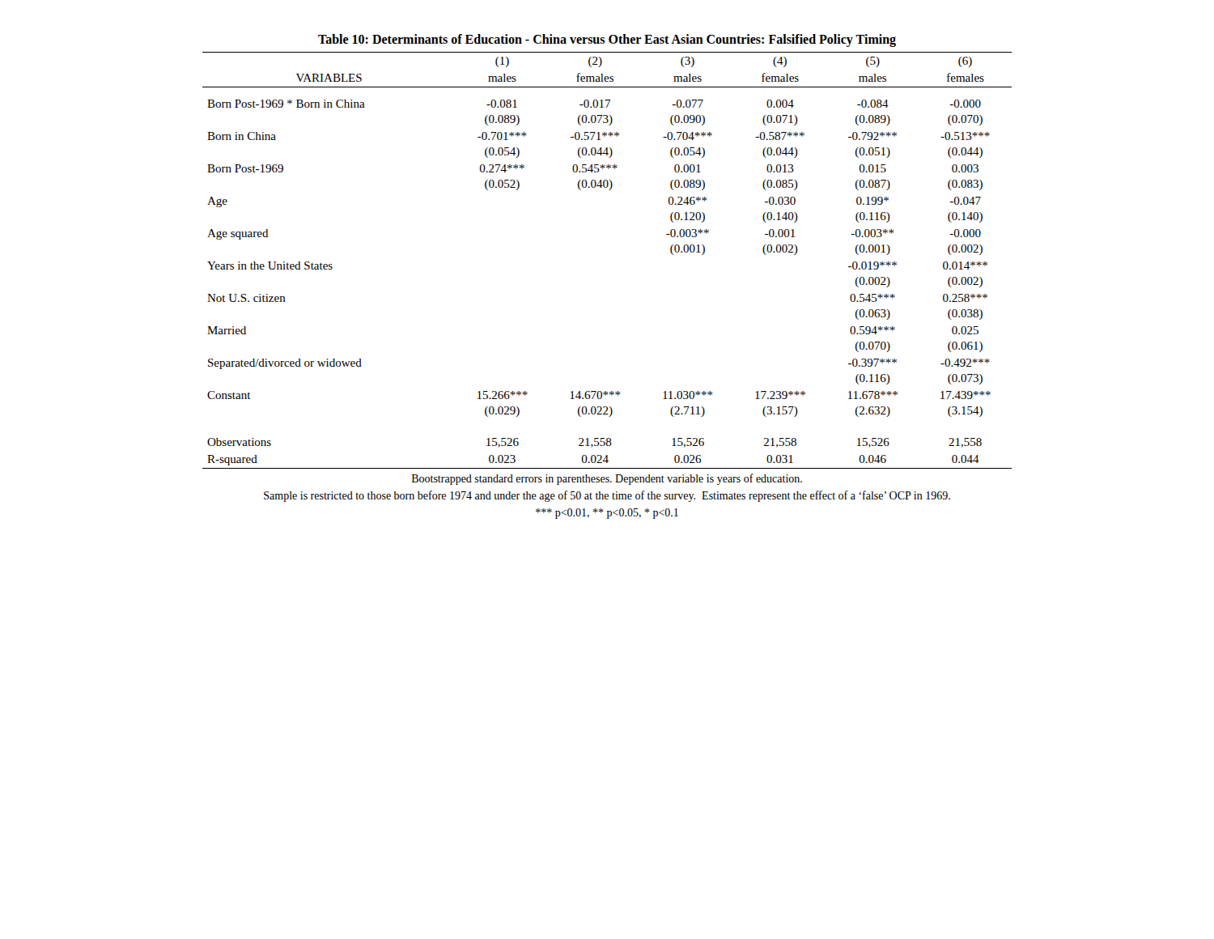Table 10: Determinants of Education - China versus Other East Asian Countries: Falsified Policy Timing
| | (1) | (2) | (3) | (4) | (5) | (6) |
| --- | --- | --- | --- | --- | --- | --- |
| VARIABLES | males | females | males | females | males | females |
| Born Post-1969 * Born in China | -0.081 | -0.017 | -0.077 | 0.004 | -0.084 | -0.000 |
| | (0.089) | (0.073) | (0.090) | (0.071) | (0.089) | (0.070) |
| Born in China | -0.701*** | -0.571*** | -0.704*** | -0.587*** | -0.792*** | -0.513*** |
| | (0.054) | (0.044) | (0.054) | (0.044) | (0.051) | (0.044) |
| Born Post-1969 | 0.274*** | 0.545*** | 0.001 | 0.013 | 0.015 | 0.003 |
| | (0.052) | (0.040) | (0.089) | (0.085) | (0.087) | (0.083) |
| Age | | | 0.246** | -0.030 | 0.199* | -0.047 |
| | | | (0.120) | (0.140) | (0.116) | (0.140) |
| Age squared | | | -0.003** | -0.001 | -0.003** | -0.000 |
| | | | (0.001) | (0.002) | (0.001) | (0.002) |
| Years in the United States | | | | | -0.019*** | 0.014*** |
| | | | | | (0.002) | (0.002) |
| Not U.S. citizen | | | | | 0.545*** | 0.258*** |
| | | | | | (0.063) | (0.038) |
| Married | | | | | 0.594*** | 0.025 |
| | | | | | (0.070) | (0.061) |
| Separated/divorced or widowed | | | | | -0.397*** | -0.492*** |
| | | | | | (0.116) | (0.073) |
| Constant | 15.266*** | 14.670*** | 11.030*** | 17.239*** | 11.678*** | 17.439*** |
| | (0.029) | (0.022) | (2.711) | (3.157) | (2.632) | (3.154) |
| Observations | 15,526 | 21,558 | 15,526 | 21,558 | 15,526 | 21,558 |
| R-squared | 0.023 | 0.024 | 0.026 | 0.031 | 0.046 | 0.044 |
Bootstrapped standard errors in parentheses. Dependent variable is years of education.
Sample is restricted to those born before 1974 and under the age of 50 at the time of the survey. Estimates represent the effect of a ‘false’ OCP in 1969.
*** p<0.01, ** p<0.05, * p<0.1